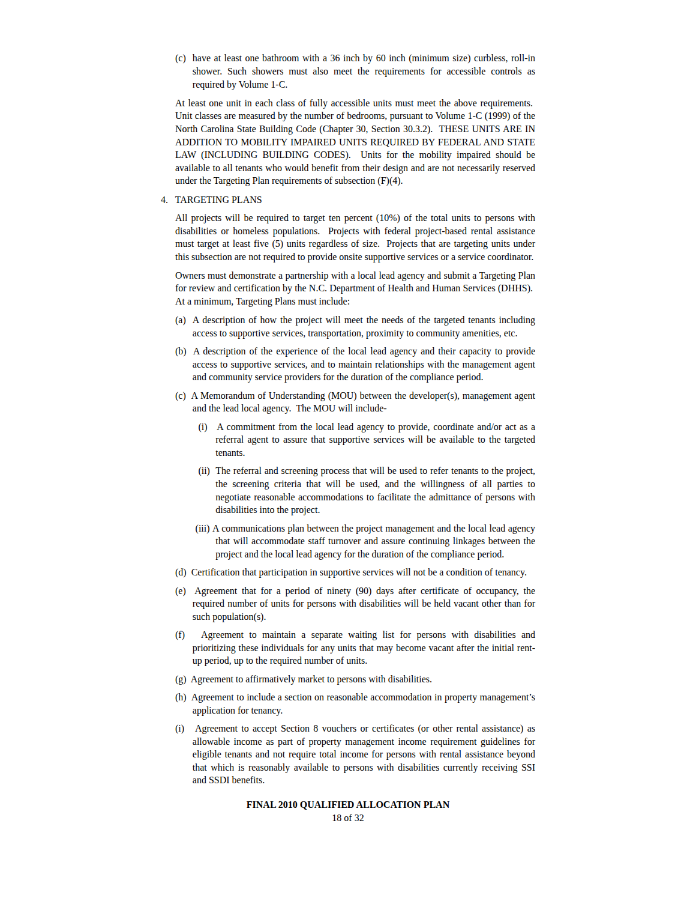(c) have at least one bathroom with a 36 inch by 60 inch (minimum size) curbless, roll-in shower. Such showers must also meet the requirements for accessible controls as required by Volume 1-C.
At least one unit in each class of fully accessible units must meet the above requirements. Unit classes are measured by the number of bedrooms, pursuant to Volume 1-C (1999) of the North Carolina State Building Code (Chapter 30, Section 30.3.2). THESE UNITS ARE IN ADDITION TO MOBILITY IMPAIRED UNITS REQUIRED BY FEDERAL AND STATE LAW (INCLUDING BUILDING CODES). Units for the mobility impaired should be available to all tenants who would benefit from their design and are not necessarily reserved under the Targeting Plan requirements of subsection (F)(4).
4. TARGETING PLANS
All projects will be required to target ten percent (10%) of the total units to persons with disabilities or homeless populations. Projects with federal project-based rental assistance must target at least five (5) units regardless of size. Projects that are targeting units under this subsection are not required to provide onsite supportive services or a service coordinator.
Owners must demonstrate a partnership with a local lead agency and submit a Targeting Plan for review and certification by the N.C. Department of Health and Human Services (DHHS). At a minimum, Targeting Plans must include:
(a) A description of how the project will meet the needs of the targeted tenants including access to supportive services, transportation, proximity to community amenities, etc.
(b) A description of the experience of the local lead agency and their capacity to provide access to supportive services, and to maintain relationships with the management agent and community service providers for the duration of the compliance period.
(c) A Memorandum of Understanding (MOU) between the developer(s), management agent and the lead local agency. The MOU will include-
(i) A commitment from the local lead agency to provide, coordinate and/or act as a referral agent to assure that supportive services will be available to the targeted tenants.
(ii) The referral and screening process that will be used to refer tenants to the project, the screening criteria that will be used, and the willingness of all parties to negotiate reasonable accommodations to facilitate the admittance of persons with disabilities into the project.
(iii) A communications plan between the project management and the local lead agency that will accommodate staff turnover and assure continuing linkages between the project and the local lead agency for the duration of the compliance period.
(d) Certification that participation in supportive services will not be a condition of tenancy.
(e) Agreement that for a period of ninety (90) days after certificate of occupancy, the required number of units for persons with disabilities will be held vacant other than for such population(s).
(f) Agreement to maintain a separate waiting list for persons with disabilities and prioritizing these individuals for any units that may become vacant after the initial rent-up period, up to the required number of units.
(g) Agreement to affirmatively market to persons with disabilities.
(h) Agreement to include a section on reasonable accommodation in property management’s application for tenancy.
(i) Agreement to accept Section 8 vouchers or certificates (or other rental assistance) as allowable income as part of property management income requirement guidelines for eligible tenants and not require total income for persons with rental assistance beyond that which is reasonably available to persons with disabilities currently receiving SSI and SSDI benefits.
FINAL 2010 QUALIFIED ALLOCATION PLAN
18 of 32